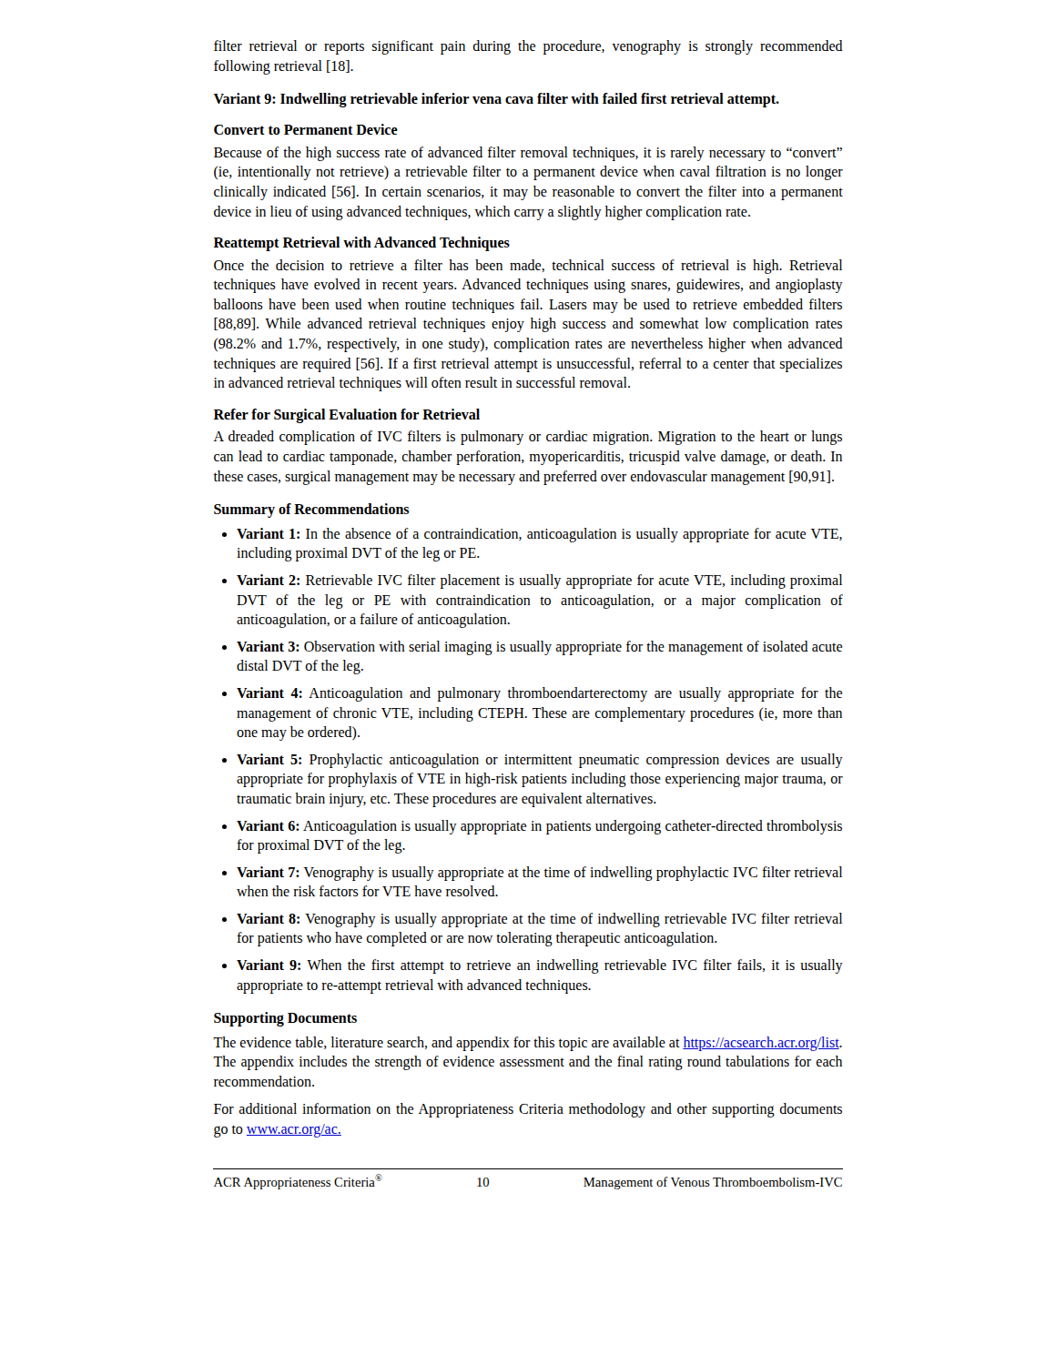filter retrieval or reports significant pain during the procedure, venography is strongly recommended following retrieval [18].
Variant 9: Indwelling retrievable inferior vena cava filter with failed first retrieval attempt.
Convert to Permanent Device
Because of the high success rate of advanced filter removal techniques, it is rarely necessary to “convert” (ie, intentionally not retrieve) a retrievable filter to a permanent device when caval filtration is no longer clinically indicated [56]. In certain scenarios, it may be reasonable to convert the filter into a permanent device in lieu of using advanced techniques, which carry a slightly higher complication rate.
Reattempt Retrieval with Advanced Techniques
Once the decision to retrieve a filter has been made, technical success of retrieval is high. Retrieval techniques have evolved in recent years. Advanced techniques using snares, guidewires, and angioplasty balloons have been used when routine techniques fail. Lasers may be used to retrieve embedded filters [88,89]. While advanced retrieval techniques enjoy high success and somewhat low complication rates (98.2% and 1.7%, respectively, in one study), complication rates are nevertheless higher when advanced techniques are required [56]. If a first retrieval attempt is unsuccessful, referral to a center that specializes in advanced retrieval techniques will often result in successful removal.
Refer for Surgical Evaluation for Retrieval
A dreaded complication of IVC filters is pulmonary or cardiac migration. Migration to the heart or lungs can lead to cardiac tamponade, chamber perforation, myopericarditis, tricuspid valve damage, or death. In these cases, surgical management may be necessary and preferred over endovascular management [90,91].
Summary of Recommendations
Variant 1: In the absence of a contraindication, anticoagulation is usually appropriate for acute VTE, including proximal DVT of the leg or PE.
Variant 2: Retrievable IVC filter placement is usually appropriate for acute VTE, including proximal DVT of the leg or PE with contraindication to anticoagulation, or a major complication of anticoagulation, or a failure of anticoagulation.
Variant 3: Observation with serial imaging is usually appropriate for the management of isolated acute distal DVT of the leg.
Variant 4: Anticoagulation and pulmonary thromboendarterectomy are usually appropriate for the management of chronic VTE, including CTEPH. These are complementary procedures (ie, more than one may be ordered).
Variant 5: Prophylactic anticoagulation or intermittent pneumatic compression devices are usually appropriate for prophylaxis of VTE in high-risk patients including those experiencing major trauma, or traumatic brain injury, etc. These procedures are equivalent alternatives.
Variant 6: Anticoagulation is usually appropriate in patients undergoing catheter-directed thrombolysis for proximal DVT of the leg.
Variant 7: Venography is usually appropriate at the time of indwelling prophylactic IVC filter retrieval when the risk factors for VTE have resolved.
Variant 8: Venography is usually appropriate at the time of indwelling retrievable IVC filter retrieval for patients who have completed or are now tolerating therapeutic anticoagulation.
Variant 9: When the first attempt to retrieve an indwelling retrievable IVC filter fails, it is usually appropriate to re-attempt retrieval with advanced techniques.
Supporting Documents
The evidence table, literature search, and appendix for this topic are available at https://acsearch.acr.org/list. The appendix includes the strength of evidence assessment and the final rating round tabulations for each recommendation.
For additional information on the Appropriateness Criteria methodology and other supporting documents go to www.acr.org/ac.
ACR Appropriateness Criteria®
10
Management of Venous Thromboembolism-IVC